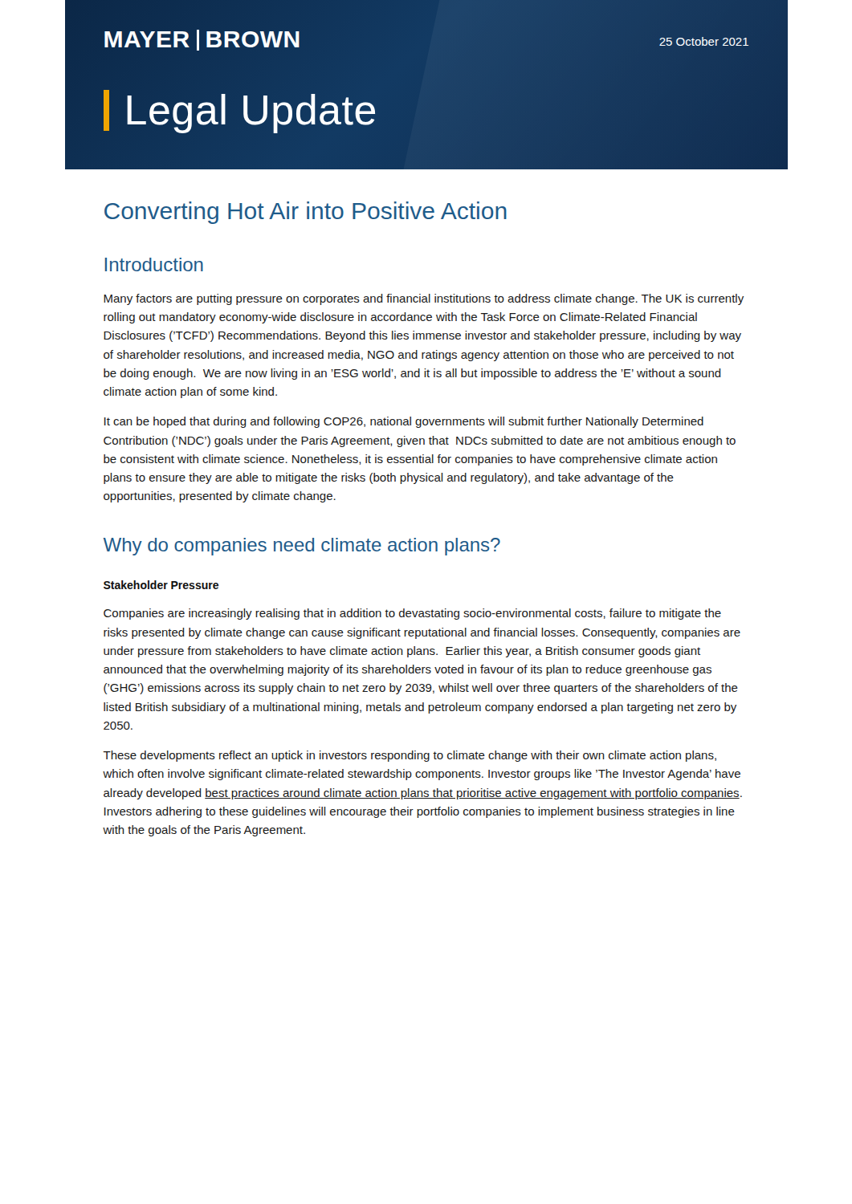MAYER BROWN
25 October 2021
Legal Update
Converting Hot Air into Positive Action
Introduction
Many factors are putting pressure on corporates and financial institutions to address climate change. The UK is currently rolling out mandatory economy-wide disclosure in accordance with the Task Force on Climate-Related Financial Disclosures (’TCFD’) Recommendations. Beyond this lies immense investor and stakeholder pressure, including by way of shareholder resolutions, and increased media, NGO and ratings agency attention on those who are perceived to not be doing enough. We are now living in an ’ESG world’, and it is all but impossible to address the ’E’ without a sound climate action plan of some kind.
It can be hoped that during and following COP26, national governments will submit further Nationally Determined Contribution (’NDC’) goals under the Paris Agreement, given that NDCs submitted to date are not ambitious enough to be consistent with climate science. Nonetheless, it is essential for companies to have comprehensive climate action plans to ensure they are able to mitigate the risks (both physical and regulatory), and take advantage of the opportunities, presented by climate change.
Why do companies need climate action plans?
Stakeholder Pressure
Companies are increasingly realising that in addition to devastating socio-environmental costs, failure to mitigate the risks presented by climate change can cause significant reputational and financial losses. Consequently, companies are under pressure from stakeholders to have climate action plans. Earlier this year, a British consumer goods giant announced that the overwhelming majority of its shareholders voted in favour of its plan to reduce greenhouse gas (’GHG’) emissions across its supply chain to net zero by 2039, whilst well over three quarters of the shareholders of the listed British subsidiary of a multinational mining, metals and petroleum company endorsed a plan targeting net zero by 2050.
These developments reflect an uptick in investors responding to climate change with their own climate action plans, which often involve significant climate-related stewardship components. Investor groups like ’The Investor Agenda’ have already developed best practices around climate action plans that prioritise active engagement with portfolio companies. Investors adhering to these guidelines will encourage their portfolio companies to implement business strategies in line with the goals of the Paris Agreement.